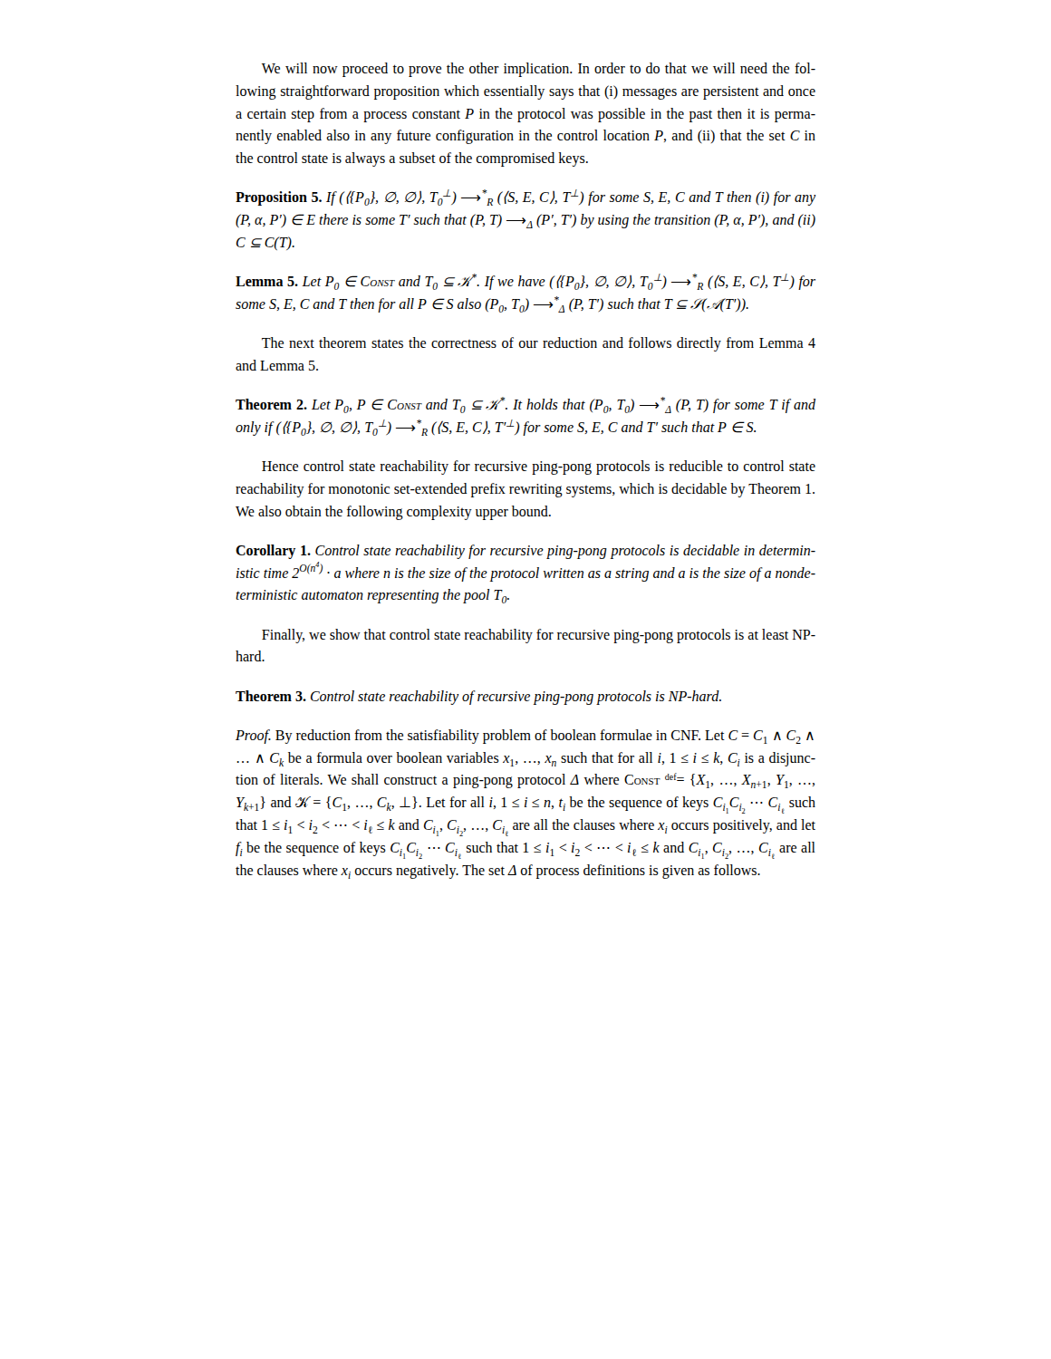We will now proceed to prove the other implication. In order to do that we will need the following straightforward proposition which essentially says that (i) messages are persistent and once a certain step from a process constant P in the protocol was possible in the past then it is permanently enabled also in any future configuration in the control location P, and (ii) that the set C in the control state is always a subset of the compromised keys.
Proposition 5. If (⟨{P0}, ∅, ∅⟩, T0⊥) ⟶*R (⟨S, E, C⟩, T⊥) for some S, E, C and T then (i) for any (P, α, P′) ∈ E there is some T′ such that (P, T) ⟶Δ (P′, T′) by using the transition (P, α, P′), and (ii) C ⊆ C(T).
Lemma 5. Let P0 ∈ Const and T0 ⊆ 𝒦*. If we have (⟨{P0}, ∅, ∅⟩, T0⊥) ⟶*R (⟨S, E, C⟩, T⊥) for some S, E, C and T then for all P ∈ S also (P0, T0) ⟶*Δ (P, T′) such that T ⊆ 𝒮(𝒜(T′)).
The next theorem states the correctness of our reduction and follows directly from Lemma 4 and Lemma 5.
Theorem 2. Let P0, P ∈ Const and T0 ⊆ 𝒦*. It holds that (P0, T0) ⟶*Δ (P, T) for some T if and only if (⟨{P0}, ∅, ∅⟩, T0⊥) ⟶*R (⟨S, E, C⟩, T′⊥) for some S, E, C and T′ such that P ∈ S.
Hence control state reachability for recursive ping-pong protocols is reducible to control state reachability for monotonic set-extended prefix rewriting systems, which is decidable by Theorem 1. We also obtain the following complexity upper bound.
Corollary 1. Control state reachability for recursive ping-pong protocols is decidable in deterministic time 2O(n4) · a where n is the size of the protocol written as a string and a is the size of a nondeterministic automaton representing the pool T0.
Finally, we show that control state reachability for recursive ping-pong protocols is at least NP-hard.
Theorem 3. Control state reachability of recursive ping-pong protocols is NP-hard.
Proof. By reduction from the satisfiability problem of boolean formulae in CNF. Let C = C1 ∧ C2 ∧ … ∧ Ck be a formula over boolean variables x1, …, xn such that for all i, 1 ≤ i ≤ k, Ci is a disjunction of literals. We shall construct a ping-pong protocol Δ where Const def= {X1, …, Xn+1, Y1, …, Yk+1} and 𝒦 = {C1, …, Ck, ⊥}. Let for all i, 1 ≤ i ≤ n, ti be the sequence of keys Ci1Ci2 ⋯ Ciℓ such that 1 ≤ i1 < i2 < ⋯ < iℓ ≤ k and Ci1, Ci2, …, Ciℓ are all the clauses where xi occurs positively, and let fi be the sequence of keys Ci1Ci2 ⋯ Ciℓ such that 1 ≤ i1 < i2 < ⋯ < iℓ ≤ k and Ci1, Ci2, …, Ciℓ are all the clauses where xi occurs negatively. The set Δ of process definitions is given as follows.